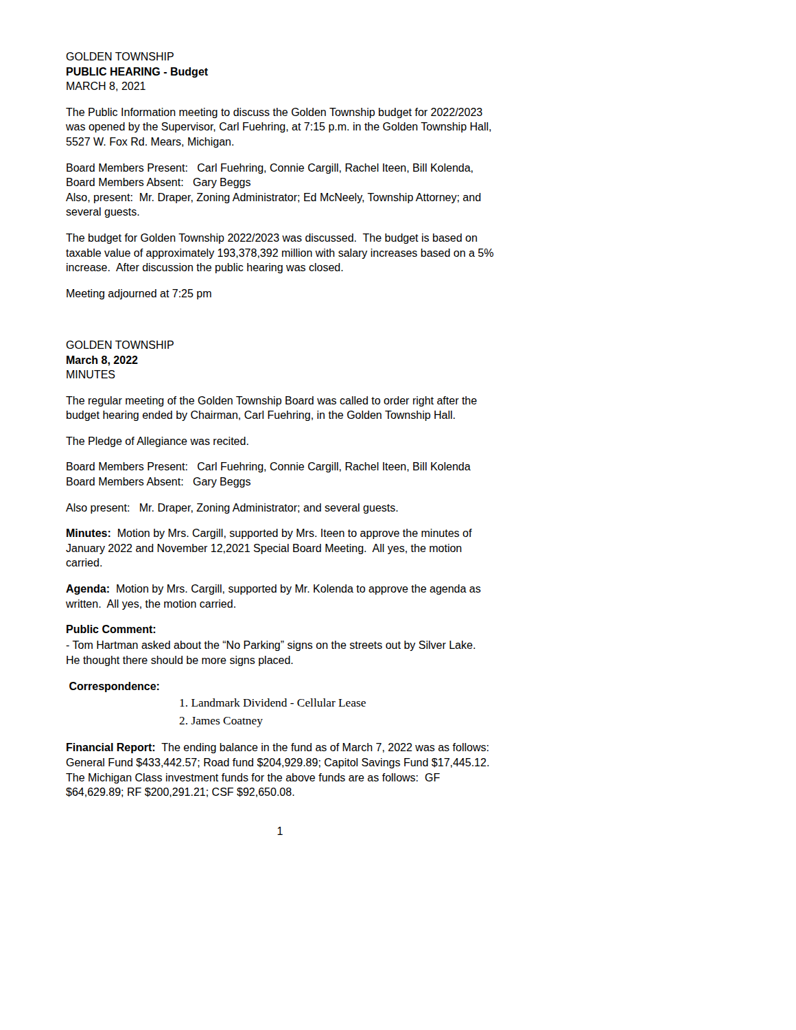GOLDEN TOWNSHIP
PUBLIC HEARING - Budget
MARCH 8, 2021
The Public Information meeting to discuss the Golden Township budget for 2022/2023 was opened by the Supervisor, Carl Fuehring, at 7:15 p.m. in the Golden Township Hall, 5527 W. Fox Rd. Mears, Michigan.
Board Members Present: Carl Fuehring, Connie Cargill, Rachel Iteen, Bill Kolenda,
Board Members Absent: Gary Beggs
Also, present: Mr. Draper, Zoning Administrator; Ed McNeely, Township Attorney; and several guests.
The budget for Golden Township 2022/2023 was discussed. The budget is based on taxable value of approximately 193,378,392 million with salary increases based on a 5% increase. After discussion the public hearing was closed.
Meeting adjourned at 7:25 pm
GOLDEN TOWNSHIP
March 8, 2022
MINUTES
The regular meeting of the Golden Township Board was called to order right after the budget hearing ended by Chairman, Carl Fuehring, in the Golden Township Hall.
The Pledge of Allegiance was recited.
Board Members Present: Carl Fuehring, Connie Cargill, Rachel Iteen, Bill Kolenda
Board Members Absent: Gary Beggs
Also present: Mr. Draper, Zoning Administrator; and several guests.
Minutes: Motion by Mrs. Cargill, supported by Mrs. Iteen to approve the minutes of January 2022 and November 12,2021 Special Board Meeting. All yes, the motion carried.
Agenda: Motion by Mrs. Cargill, supported by Mr. Kolenda to approve the agenda as written. All yes, the motion carried.
Public Comment:
- Tom Hartman asked about the “No Parking” signs on the streets out by Silver Lake. He thought there should be more signs placed.
Correspondence:
Landmark Dividend - Cellular Lease
James Coatney
Financial Report: The ending balance in the fund as of March 7, 2022 was as follows: General Fund $433,442.57; Road fund $204,929.89; Capitol Savings Fund $17,445.12. The Michigan Class investment funds for the above funds are as follows: GF $64,629.89; RF $200,291.21; CSF $92,650.08.
1